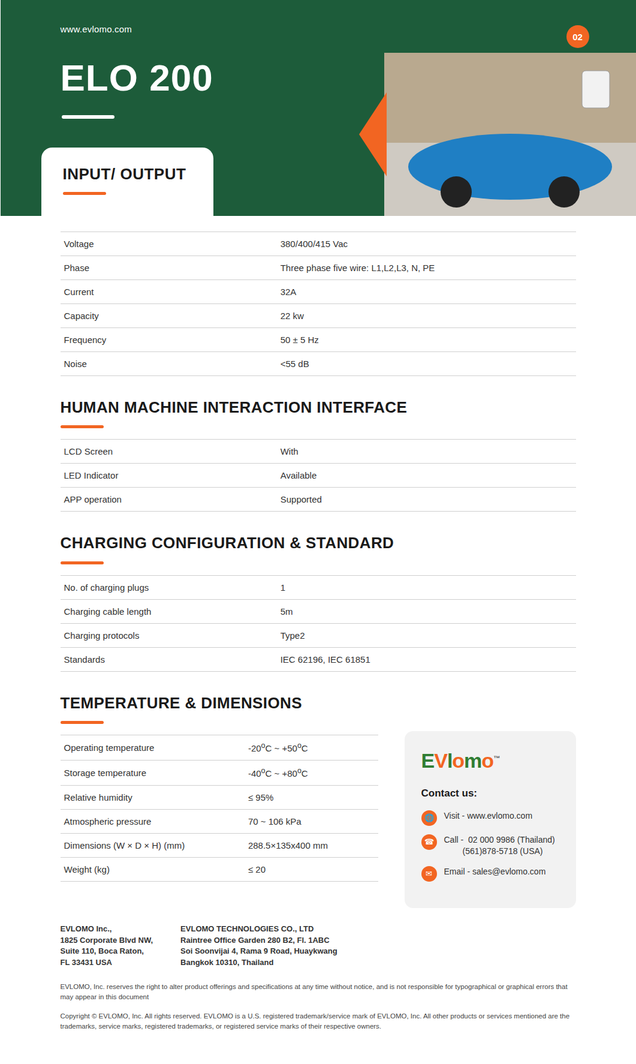www.evlomo.com
02
ELO 200
INPUT/ OUTPUT
| Voltage | 380/400/415 Vac |
| Phase | Three phase five wire: L1,L2,L3, N, PE |
| Current | 32A |
| Capacity | 22 kw |
| Frequency | 50 ± 5 Hz |
| Noise | <55 dB |
HUMAN MACHINE INTERACTION INTERFACE
| LCD Screen | With |
| LED Indicator | Available |
| APP operation | Supported |
CHARGING CONFIGURATION & STANDARD
| No. of charging plugs | 1 |
| Charging cable length | 5m |
| Charging protocols | Type2 |
| Standards | IEC 62196, IEC 61851 |
TEMPERATURE & DIMENSIONS
| Operating temperature | -20 o C ~ +50 o C |
| Storage temperature | -40 o C ~ +80 o C |
| Relative humidity | ≤ 95% |
| Atmospheric pressure | 70 ~ 106 kPa |
| Dimensions (W × D × H) (mm) | 288.5×135x400 mm |
| Weight (kg) | ≤ 20 |
EVlomo™
Contact us:
🌐 Visit - www.evlomo.com
☎ Call - 02 000 9986 (Thailand)
(561)878-5718 (USA)
✉ Email - sales@evlomo.com
EVLOMO Inc.,
1825 Corporate Blvd NW,
Suite 110, Boca Raton,
FL 33431 USA
EVLOMO TECHNOLOGIES CO., LTD
Raintree Office Garden 280 B2, Fl. 1ABC
Soi Soonvijai 4, Rama 9 Road, Huaykwang
Bangkok 10310, Thailand
EVLOMO, Inc. reserves the right to alter product offerings and specifications at any time without notice, and is not responsible for typographical or graphical errors that may appear in this document
Copyright © EVLOMO, Inc. All rights reserved. EVLOMO is a U.S. registered trademark/service mark of EVLOMO, Inc. All other products or services mentioned are the trademarks, service marks, registered trademarks, or registered service marks of their respective owners.